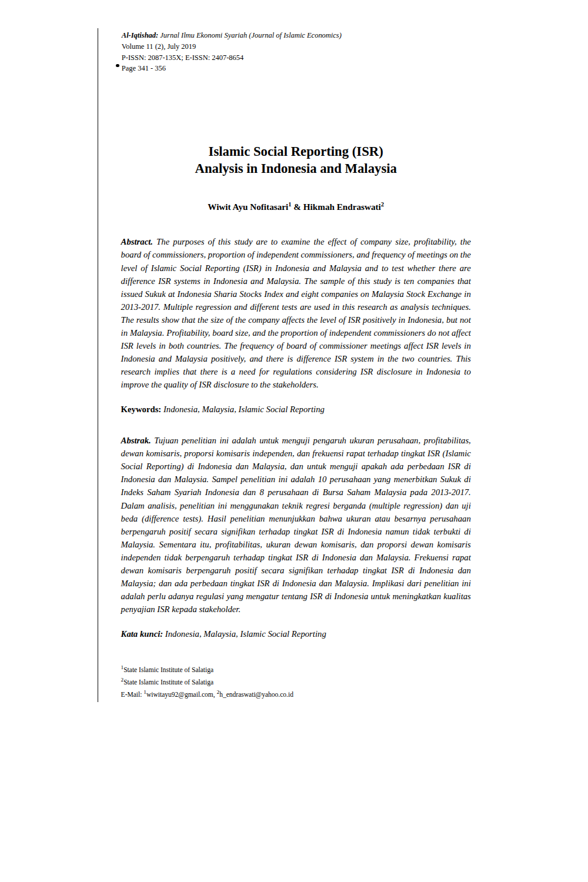Al-Iqtishad: Jurnal Ilmu Ekonomi Syariah (Journal of Islamic Economics) Volume 11 (2), July 2019 P-ISSN: 2087-135X; E-ISSN: 2407-8654 Page 341 - 356
Islamic Social Reporting (ISR)
Analysis in Indonesia and Malaysia
Wiwit Ayu Nofitasari1 & Hikmah Endraswati2
Abstract. The purposes of this study are to examine the effect of company size, profitability, the board of commissioners, proportion of independent commissioners, and frequency of meetings on the level of Islamic Social Reporting (ISR) in Indonesia and Malaysia and to test whether there are difference ISR systems in Indonesia and Malaysia. The sample of this study is ten companies that issued Sukuk at Indonesia Sharia Stocks Index and eight companies on Malaysia Stock Exchange in 2013-2017. Multiple regression and different tests are used in this research as analysis techniques. The results show that the size of the company affects the level of ISR positively in Indonesia, but not in Malaysia. Profitability, board size, and the proportion of independent commissioners do not affect ISR levels in both countries. The frequency of board of commissioner meetings affect ISR levels in Indonesia and Malaysia positively, and there is difference ISR system in the two countries. This research implies that there is a need for regulations considering ISR disclosure in Indonesia to improve the quality of ISR disclosure to the stakeholders.
Keywords: Indonesia, Malaysia, Islamic Social Reporting
Abstrak. Tujuan penelitian ini adalah untuk menguji pengaruh ukuran perusahaan, profitabilitas, dewan komisaris, proporsi komisaris independen, dan frekuensi rapat terhadap tingkat ISR (Islamic Social Reporting) di Indonesia dan Malaysia, dan untuk menguji apakah ada perbedaan ISR di Indonesia dan Malaysia. Sampel penelitian ini adalah 10 perusahaan yang menerbitkan Sukuk di Indeks Saham Syariah Indonesia dan 8 perusahaan di Bursa Saham Malaysia pada 2013-2017. Dalam analisis, penelitian ini menggunakan teknik regresi berganda (multiple regression) dan uji beda (difference tests). Hasil penelitian menunjukkan bahwa ukuran atau besarnya perusahaan berpengaruh positif secara signifikan terhadap tingkat ISR di Indonesia namun tidak terbukti di Malaysia. Sementara itu, profitabilitas, ukuran dewan komisaris, dan proporsi dewan komisaris independen tidak berpengaruh terhadap tingkat ISR di Indonesia dan Malaysia. Frekuensi rapat dewan komisaris berpengaruh positif secara signifikan terhadap tingkat ISR di Indonesia dan Malaysia; dan ada perbedaan tingkat ISR di Indonesia dan Malaysia. Implikasi dari penelitian ini adalah perlu adanya regulasi yang mengatur tentang ISR di Indonesia untuk meningkatkan kualitas penyajian ISR kepada stakeholder.
Kata kunci: Indonesia, Malaysia, Islamic Social Reporting
1State Islamic Institute of Salatiga
2State Islamic Institute of Salatiga
E-Mail: 1wiwitayu92@gmail.com, 2h_endraswati@yahoo.co.id